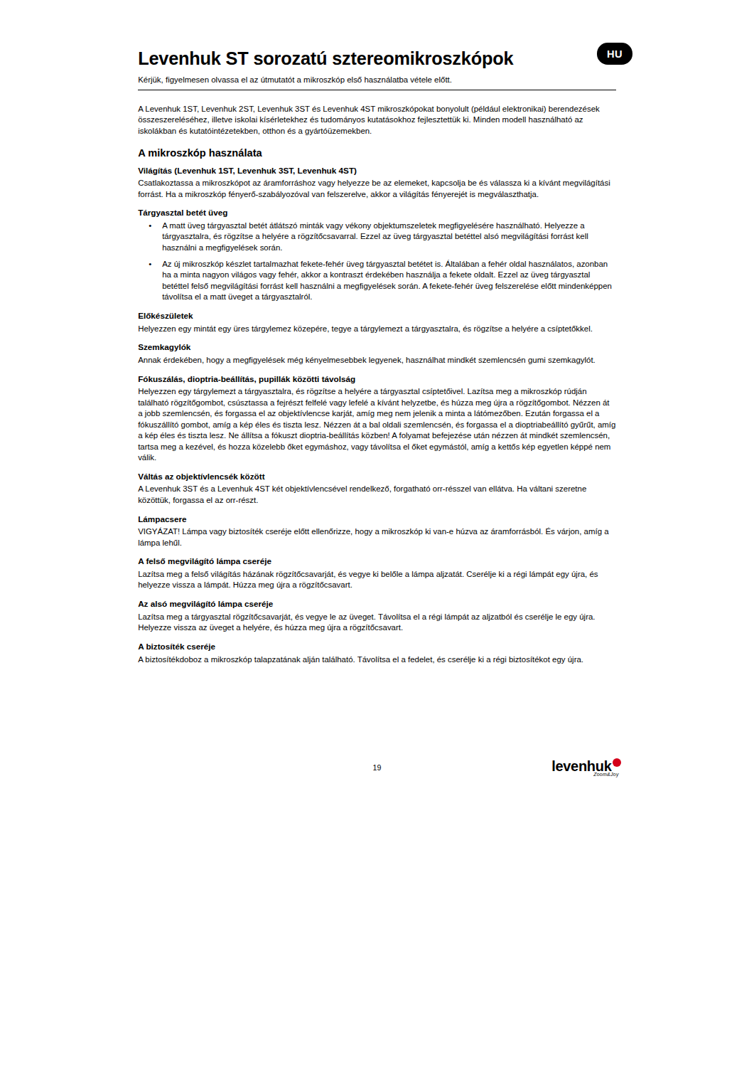HU
Levenhuk ST sorozatú sztereomikroszkópok
Kérjük, figyelmesen olvassa el az útmutatót a mikroszkóp első használatba vétele előtt.
A Levenhuk 1ST, Levenhuk 2ST, Levenhuk 3ST és Levenhuk 4ST mikroszkópokat bonyolult (például elektronikai) berendezések összeszereléséhez, illetve iskolai kísérletekhez és tudományos kutatásokhoz fejlesztettük ki. Minden modell használható az iskolákban és kutatóintézetekben, otthon és a gyártóüzemekben.
A mikroszkóp használata
Világítás (Levenhuk 1ST, Levenhuk 3ST, Levenhuk 4ST)
Csatlakoztassa a mikroszkópot az áramforráshoz vagy helyezze be az elemeket, kapcsolja be és válassza ki a kívánt megvilágítási forrást. Ha a mikroszkóp fényerő-szabályozóval van felszerelve, akkor a világítás fényerejét is megválaszthatja.
Tárgyasztal betét üveg
A matt üveg tárgyasztal betét átlátszó minták vagy vékony objektumszeletek megfigyelésére használható. Helyezze a tárgyasztalra, és rögzítse a helyére a rögzítőcsavarral. Ezzel az üveg tárgyasztal betéttel alsó megvilágítási forrást kell használni a megfigyelések során.
Az új mikroszkóp készlet tartalmazhat fekete-fehér üveg tárgyasztal betétet is. Általában a fehér oldal használatos, azonban ha a minta nagyon világos vagy fehér, akkor a kontraszt érdekében használja a fekete oldalt. Ezzel az üveg tárgyasztal betéttel felső megvilágítási forrást kell használni a megfigyelések során. A fekete-fehér üveg felszerelése előtt mindenképpen távolítsa el a matt üveget a tárgyasztalról.
Előkészületek
Helyezzen egy mintát egy üres tárgylemez közepére, tegye a tárgylemezt a tárgyasztalra, és rögzítse a helyére a csíptetőkkel.
Szemkagylók
Annak érdekében, hogy a megfigyelések még kényelmesebbek legyenek, használhat mindkét szemlencsén gumi szemkagylót.
Fókuszálás, dioptria-beállítás, pupillák közötti távolság
Helyezzen egy tárgylemezt a tárgyasztalra, és rögzítse a helyére a tárgyasztal csíptetőivel. Lazítsa meg a mikroszkóp rúdján található rögzítőgombot, csúsztassa a fejrészt felfelé vagy lefelé a kívánt helyzetbe, és húzza meg újra a rögzítőgombot. Nézzen át a jobb szemlencsén, és forgassa el az objektívlencse karját, amíg meg nem jelenik a minta a látómezőben. Ezután forgassa el a fókuszállító gombot, amíg a kép éles és tiszta lesz. Nézzen át a bal oldali szemlencsén, és forgassa el a dioptriabeállító gyűrűt, amíg a kép éles és tiszta lesz. Ne állítsa a fókuszt dioptria-beállítás közben! A folyamat befejezése után nézzen át mindkét szemlencsén, tartsa meg a kezével, és hozza közelebb őket egymáshoz, vagy távolítsa el őket egymástól, amíg a kettős kép egyetlen képpé nem válik.
Váltás az objektívlencsék között
A Levenhuk 3ST és a Levenhuk 4ST két objektívlencsével rendelkező, forgatható orr-résszel van ellátva. Ha váltani szeretne közöttük, forgassa el az orr-részt.
Lámpacsere
VIGYÁZAT! Lámpa vagy biztosíték cseréje előtt ellenőrizze, hogy a mikroszkóp ki van-e húzva az áramforrásból. És várjon, amíg a lámpa lehűl.
A felső megvilágító lámpa cseréje
Lazítsa meg a felső világítás házának rögzítőcsavarját, és vegye ki belőle a lámpa aljzatát. Cserélje ki a régi lámpát egy újra, és helyezze vissza a lámpát. Húzza meg újra a rögzítőcsavart.
Az alsó megvilágító lámpa cseréje
Lazítsa meg a tárgyasztal rögzítőcsavarját, és vegye le az üveget. Távolítsa el a régi lámpát az aljzatból és cserélje le egy újra. Helyezze vissza az üveget a helyére, és húzza meg újra a rögzítőcsavart.
A biztosíték cseréje
A biztosítékdoboz a mikroszkóp talapzatának alján található. Távolítsa el a fedelet, és cserélje ki a régi biztosítékot egy újra.
19
levenhuk
Zoom&Joy